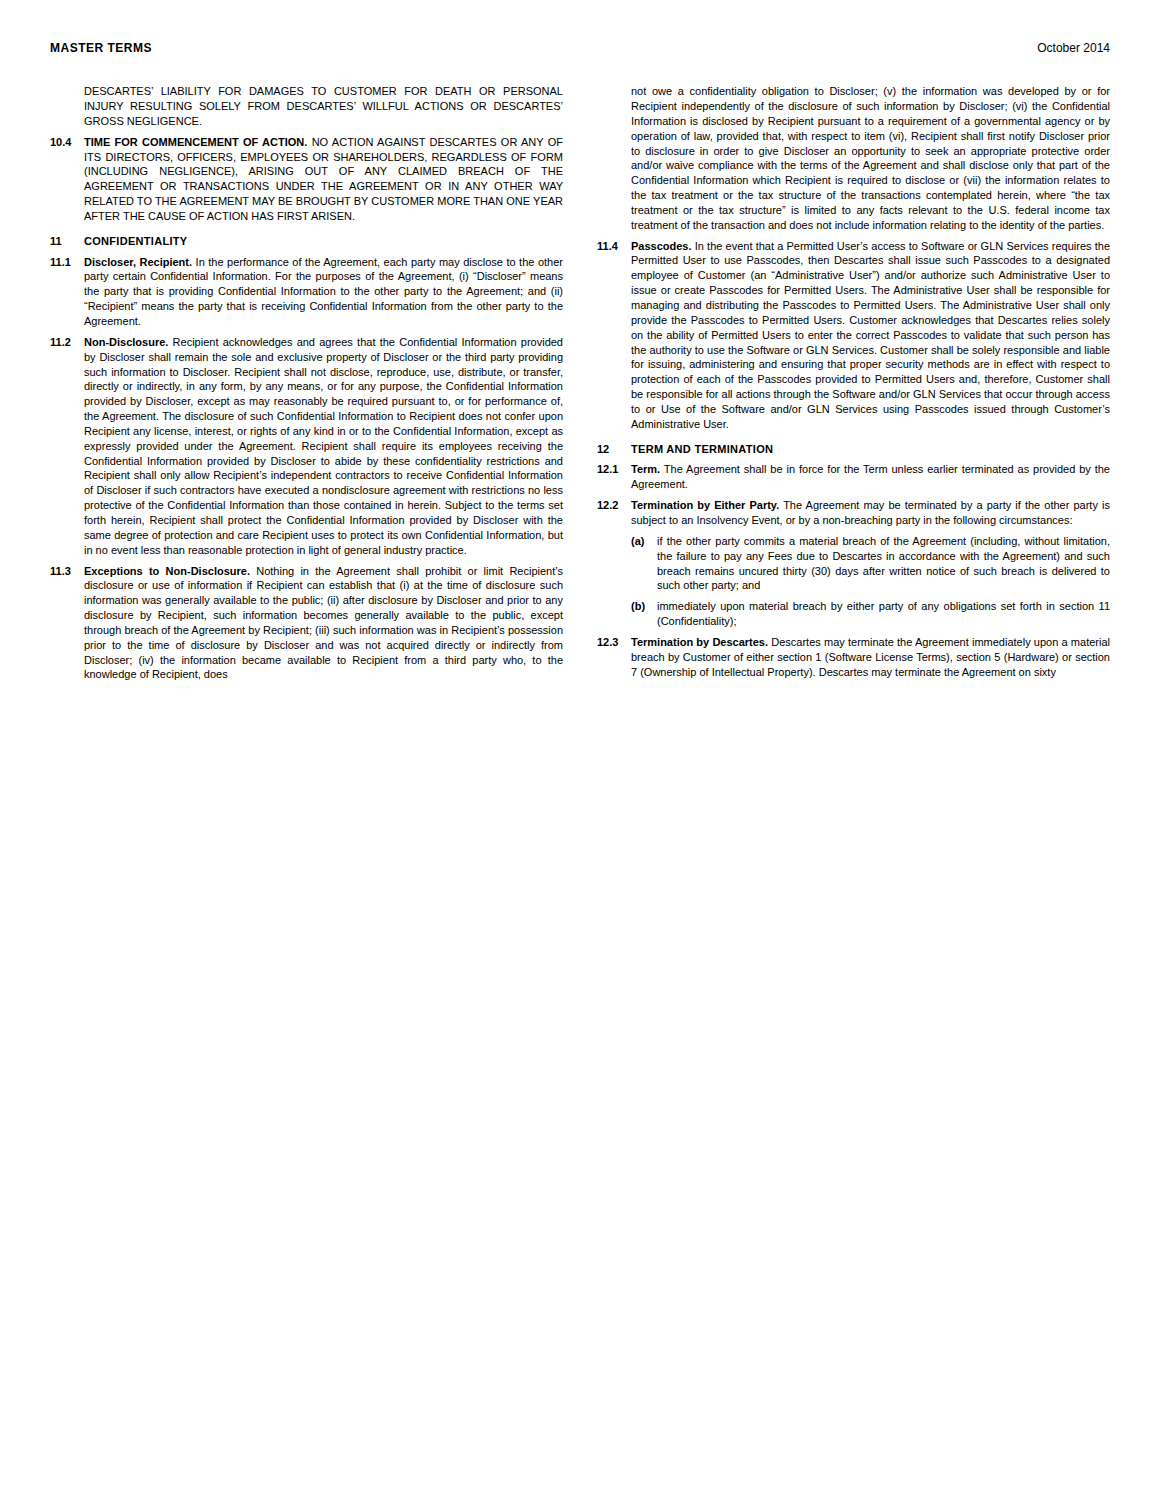MASTER TERMS
October 2014
Descartes’ liability for damages to customer for death or personal injury resulting solely from Descartes’ willful actions or Descartes’ gross negligence.
10.4
TIME FOR COMMENCEMENT OF ACTION. No action against Descartes or any of its directors, officers, employees or shareholders, regardless of form (including negligence), arising out of any claimed breach of the Agreement or transactions under the Agreement or in any other way related to the Agreement may be brought by Customer more than one year after the cause of action has first arisen.
11
CONFIDENTIALITY
11.1
Discloser, Recipient. In the performance of the Agreement, each party may disclose to the other party certain Confidential Information. For the purposes of the Agreement, (i) “Discloser” means the party that is providing Confidential Information to the other party to the Agreement; and (ii) “Recipient” means the party that is receiving Confidential Information from the other party to the Agreement.
11.2
Non-Disclosure. Recipient acknowledges and agrees that the Confidential Information provided by Discloser shall remain the sole and exclusive property of Discloser or the third party providing such information to Discloser. Recipient shall not disclose, reproduce, use, distribute, or transfer, directly or indirectly, in any form, by any means, or for any purpose, the Confidential Information provided by Discloser, except as may reasonably be required pursuant to, or for performance of, the Agreement. The disclosure of such Confidential Information to Recipient does not confer upon Recipient any license, interest, or rights of any kind in or to the Confidential Information, except as expressly provided under the Agreement. Recipient shall require its employees receiving the Confidential Information provided by Discloser to abide by these confidentiality restrictions and Recipient shall only allow Recipient’s independent contractors to receive Confidential Information of Discloser if such contractors have executed a nondisclosure agreement with restrictions no less protective of the Confidential Information than those contained in herein. Subject to the terms set forth herein, Recipient shall protect the Confidential Information provided by Discloser with the same degree of protection and care Recipient uses to protect its own Confidential Information, but in no event less than reasonable protection in light of general industry practice.
11.3
Exceptions to Non-Disclosure. Nothing in the Agreement shall prohibit or limit Recipient’s disclosure or use of information if Recipient can establish that (i) at the time of disclosure such information was generally available to the public; (ii) after disclosure by Discloser and prior to any disclosure by Recipient, such information becomes generally available to the public, except through breach of the Agreement by Recipient; (iii) such information was in Recipient’s possession prior to the time of disclosure by Discloser and was not acquired directly or indirectly from Discloser; (iv) the information became available to Recipient from a third party who, to the knowledge of Recipient, does
not owe a confidentiality obligation to Discloser; (v) the information was developed by or for Recipient independently of the disclosure of such information by Discloser; (vi) the Confidential Information is disclosed by Recipient pursuant to a requirement of a governmental agency or by operation of law, provided that, with respect to item (vi), Recipient shall first notify Discloser prior to disclosure in order to give Discloser an opportunity to seek an appropriate protective order and/or waive compliance with the terms of the Agreement and shall disclose only that part of the Confidential Information which Recipient is required to disclose or (vii) the information relates to the tax treatment or the tax structure of the transactions contemplated herein, where “the tax treatment or the tax structure” is limited to any facts relevant to the U.S. federal income tax treatment of the transaction and does not include information relating to the identity of the parties.
11.4
Passcodes. In the event that a Permitted User’s access to Software or GLN Services requires the Permitted User to use Passcodes, then Descartes shall issue such Passcodes to a designated employee of Customer (an “Administrative User”) and/or authorize such Administrative User to issue or create Passcodes for Permitted Users. The Administrative User shall be responsible for managing and distributing the Passcodes to Permitted Users. The Administrative User shall only provide the Passcodes to Permitted Users. Customer acknowledges that Descartes relies solely on the ability of Permitted Users to enter the correct Passcodes to validate that such person has the authority to use the Software or GLN Services. Customer shall be solely responsible and liable for issuing, administering and ensuring that proper security methods are in effect with respect to protection of each of the Passcodes provided to Permitted Users and, therefore, Customer shall be responsible for all actions through the Software and/or GLN Services that occur through access to or Use of the Software and/or GLN Services using Passcodes issued through Customer’s Administrative User.
12
TERM AND TERMINATION
12.1
Term. The Agreement shall be in force for the Term unless earlier terminated as provided by the Agreement.
12.2
Termination by Either Party. The Agreement may be terminated by a party if the other party is subject to an Insolvency Event, or by a non-breaching party in the following circumstances:
(a)
if the other party commits a material breach of the Agreement (including, without limitation, the failure to pay any Fees due to Descartes in accordance with the Agreement) and such breach remains uncured thirty (30) days after written notice of such breach is delivered to such other party; and
(b)
immediately upon material breach by either party of any obligations set forth in section 11 (Confidentiality);
12.3
Termination by Descartes. Descartes may terminate the Agreement immediately upon a material breach by Customer of either section 1 (Software License Terms), section 5 (Hardware) or section 7 (Ownership of Intellectual Property). Descartes may terminate the Agreement on sixty